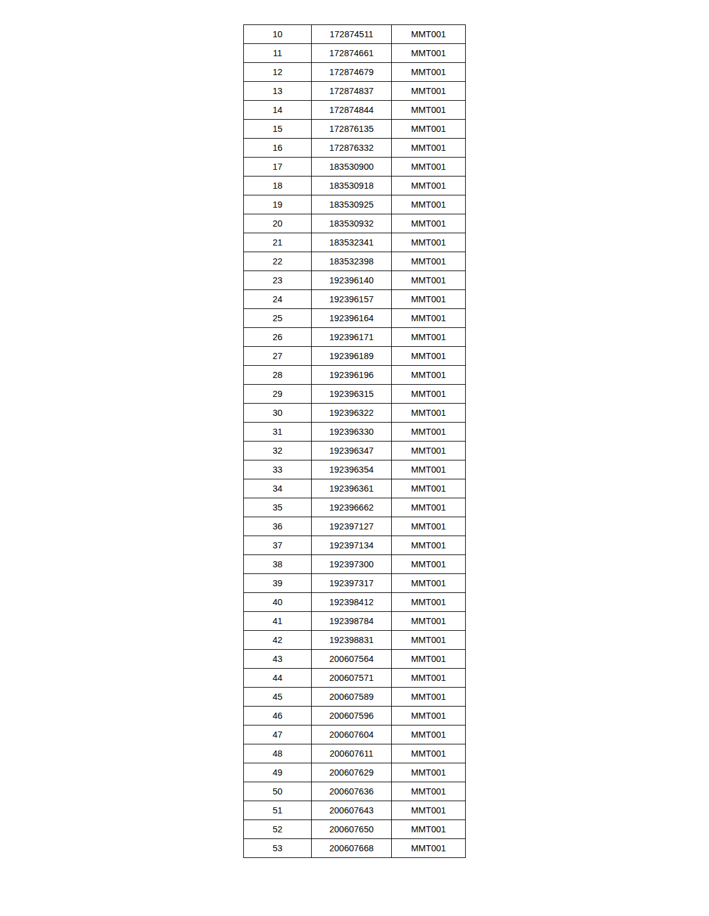| 10 | 172874511 | MMT001 |
| 11 | 172874661 | MMT001 |
| 12 | 172874679 | MMT001 |
| 13 | 172874837 | MMT001 |
| 14 | 172874844 | MMT001 |
| 15 | 172876135 | MMT001 |
| 16 | 172876332 | MMT001 |
| 17 | 183530900 | MMT001 |
| 18 | 183530918 | MMT001 |
| 19 | 183530925 | MMT001 |
| 20 | 183530932 | MMT001 |
| 21 | 183532341 | MMT001 |
| 22 | 183532398 | MMT001 |
| 23 | 192396140 | MMT001 |
| 24 | 192396157 | MMT001 |
| 25 | 192396164 | MMT001 |
| 26 | 192396171 | MMT001 |
| 27 | 192396189 | MMT001 |
| 28 | 192396196 | MMT001 |
| 29 | 192396315 | MMT001 |
| 30 | 192396322 | MMT001 |
| 31 | 192396330 | MMT001 |
| 32 | 192396347 | MMT001 |
| 33 | 192396354 | MMT001 |
| 34 | 192396361 | MMT001 |
| 35 | 192396662 | MMT001 |
| 36 | 192397127 | MMT001 |
| 37 | 192397134 | MMT001 |
| 38 | 192397300 | MMT001 |
| 39 | 192397317 | MMT001 |
| 40 | 192398412 | MMT001 |
| 41 | 192398784 | MMT001 |
| 42 | 192398831 | MMT001 |
| 43 | 200607564 | MMT001 |
| 44 | 200607571 | MMT001 |
| 45 | 200607589 | MMT001 |
| 46 | 200607596 | MMT001 |
| 47 | 200607604 | MMT001 |
| 48 | 200607611 | MMT001 |
| 49 | 200607629 | MMT001 |
| 50 | 200607636 | MMT001 |
| 51 | 200607643 | MMT001 |
| 52 | 200607650 | MMT001 |
| 53 | 200607668 | MMT001 |